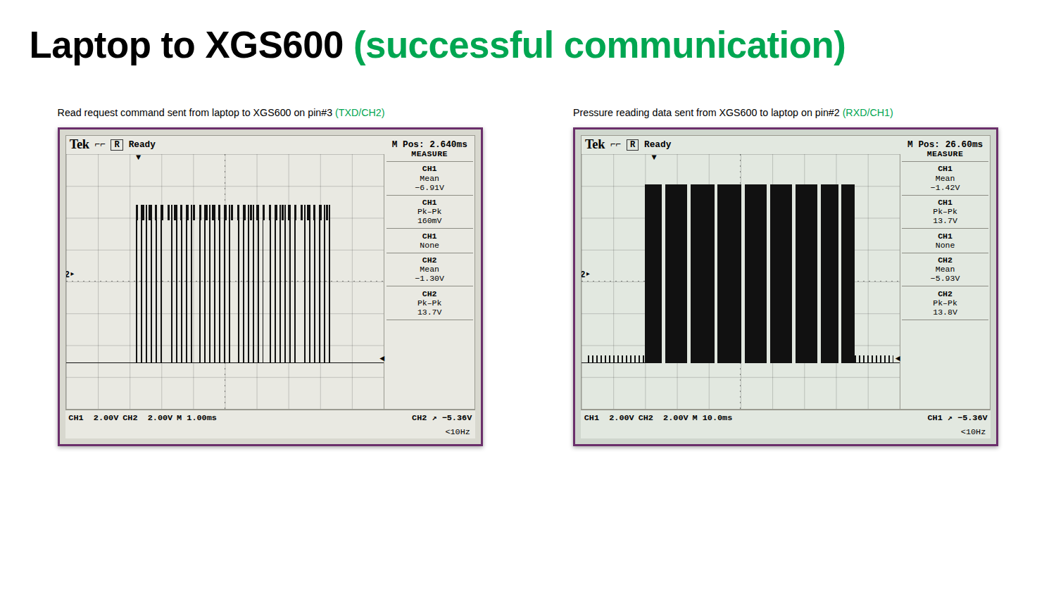Laptop to XGS600 (successful communication)
Read request command sent from laptop to XGS600 on pin#3 (TXD/CH2)
Tek ⌐⌐ R Ready M Pos: 2.640ms
▼ 2‣ ◄
MEASURE
CH1 Mean
−6.91V
CH1 Pk–Pk
160mV
CH1 None
CH2 Mean
−1.30V
CH2 Pk–Pk
13.7V
CH1 2.00V CH2 2.00V M 1.00ms CH2 ↗ −5.36V <10Hz
Pressure reading data sent from XGS600 to laptop on pin#2 (RXD/CH1)
Tek ⌐⌐ R Ready M Pos: 26.60ms
▼ 2‣ ◄
MEASURE
CH1 Mean
−1.42V
CH1 Pk–Pk
13.7V
CH1 None
CH2 Mean
−5.93V
CH2 Pk–Pk
13.8V
CH1 2.00V CH2 2.00V M 10.0ms CH1 ↗ −5.36V <10Hz